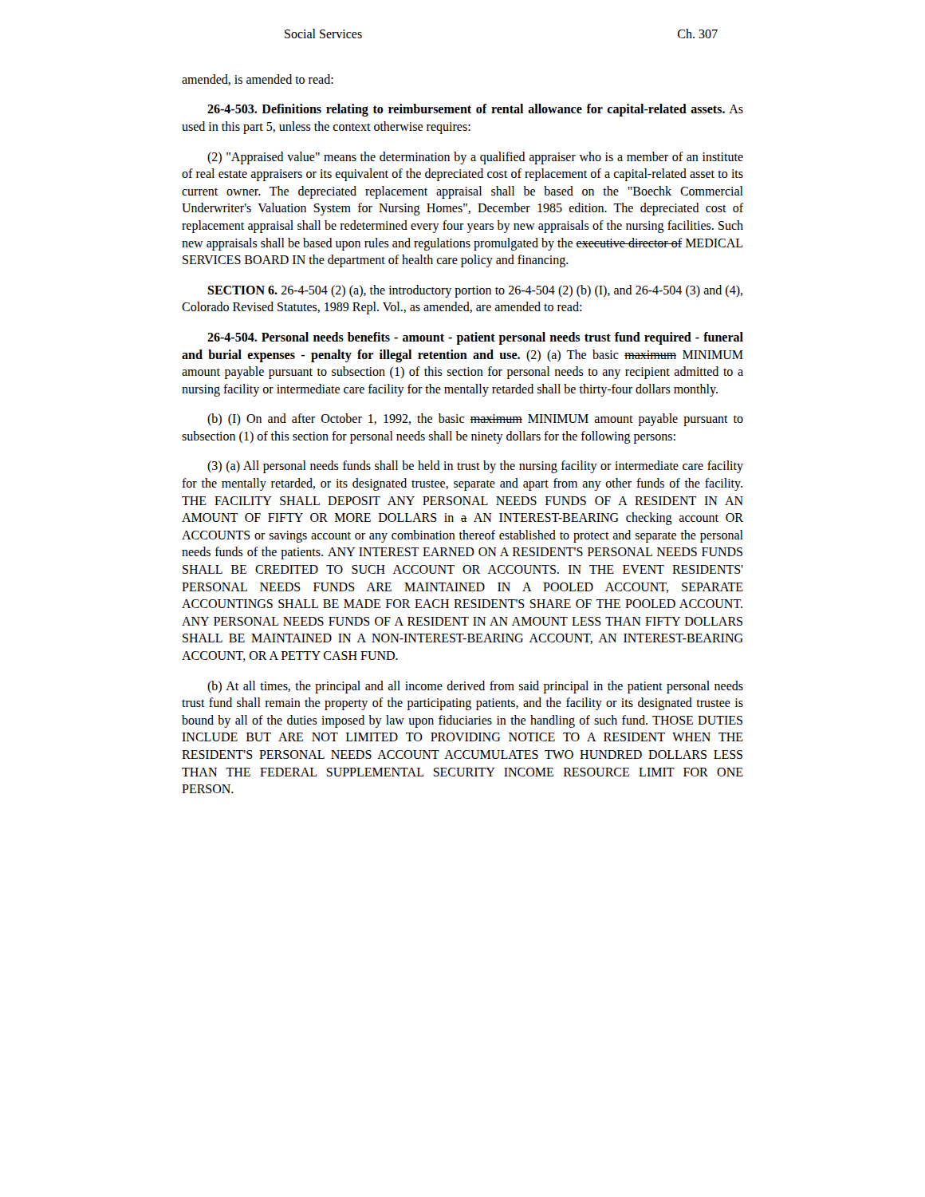Social Services Ch. 307
amended, is amended to read:
26-4-503. Definitions relating to reimbursement of rental allowance for capital-related assets. As used in this part 5, unless the context otherwise requires:
(2) "Appraised value" means the determination by a qualified appraiser who is a member of an institute of real estate appraisers or its equivalent of the depreciated cost of replacement of a capital-related asset to its current owner. The depreciated replacement appraisal shall be based on the "Boechk Commercial Underwriter's Valuation System for Nursing Homes", December 1985 edition. The depreciated cost of replacement appraisal shall be redetermined every four years by new appraisals of the nursing facilities. Such new appraisals shall be based upon rules and regulations promulgated by the executive director of MEDICAL SERVICES BOARD IN the department of health care policy and financing.
SECTION 6. 26-4-504 (2) (a), the introductory portion to 26-4-504 (2) (b) (I), and 26-4-504 (3) and (4), Colorado Revised Statutes, 1989 Repl. Vol., as amended, are amended to read:
26-4-504. Personal needs benefits - amount - patient personal needs trust fund required - funeral and burial expenses - penalty for illegal retention and use. (2) (a) The basic maximum MINIMUM amount payable pursuant to subsection (1) of this section for personal needs to any recipient admitted to a nursing facility or intermediate care facility for the mentally retarded shall be thirty-four dollars monthly.
(b) (I) On and after October 1, 1992, the basic maximum MINIMUM amount payable pursuant to subsection (1) of this section for personal needs shall be ninety dollars for the following persons:
(3) (a) All personal needs funds shall be held in trust by the nursing facility or intermediate care facility for the mentally retarded, or its designated trustee, separate and apart from any other funds of the facility. THE FACILITY SHALL DEPOSIT ANY PERSONAL NEEDS FUNDS OF A RESIDENT IN AN AMOUNT OF FIFTY OR MORE DOLLARS in a AN INTEREST-BEARING checking account OR ACCOUNTS or savings account or any combination thereof established to protect and separate the personal needs funds of the patients. ANY INTEREST EARNED ON A RESIDENT'S PERSONAL NEEDS FUNDS SHALL BE CREDITED TO SUCH ACCOUNT OR ACCOUNTS. IN THE EVENT RESIDENTS' PERSONAL NEEDS FUNDS ARE MAINTAINED IN A POOLED ACCOUNT, SEPARATE ACCOUNTINGS SHALL BE MADE FOR EACH RESIDENT'S SHARE OF THE POOLED ACCOUNT. ANY PERSONAL NEEDS FUNDS OF A RESIDENT IN AN AMOUNT LESS THAN FIFTY DOLLARS SHALL BE MAINTAINED IN A NON-INTEREST-BEARING ACCOUNT, AN INTEREST-BEARING ACCOUNT, OR A PETTY CASH FUND.
(b) At all times, the principal and all income derived from said principal in the patient personal needs trust fund shall remain the property of the participating patients, and the facility or its designated trustee is bound by all of the duties imposed by law upon fiduciaries in the handling of such fund. THOSE DUTIES INCLUDE BUT ARE NOT LIMITED TO PROVIDING NOTICE TO A RESIDENT WHEN THE RESIDENT'S PERSONAL NEEDS ACCOUNT ACCUMULATES TWO HUNDRED DOLLARS LESS THAN THE FEDERAL SUPPLEMENTAL SECURITY INCOME RESOURCE LIMIT FOR ONE PERSON.